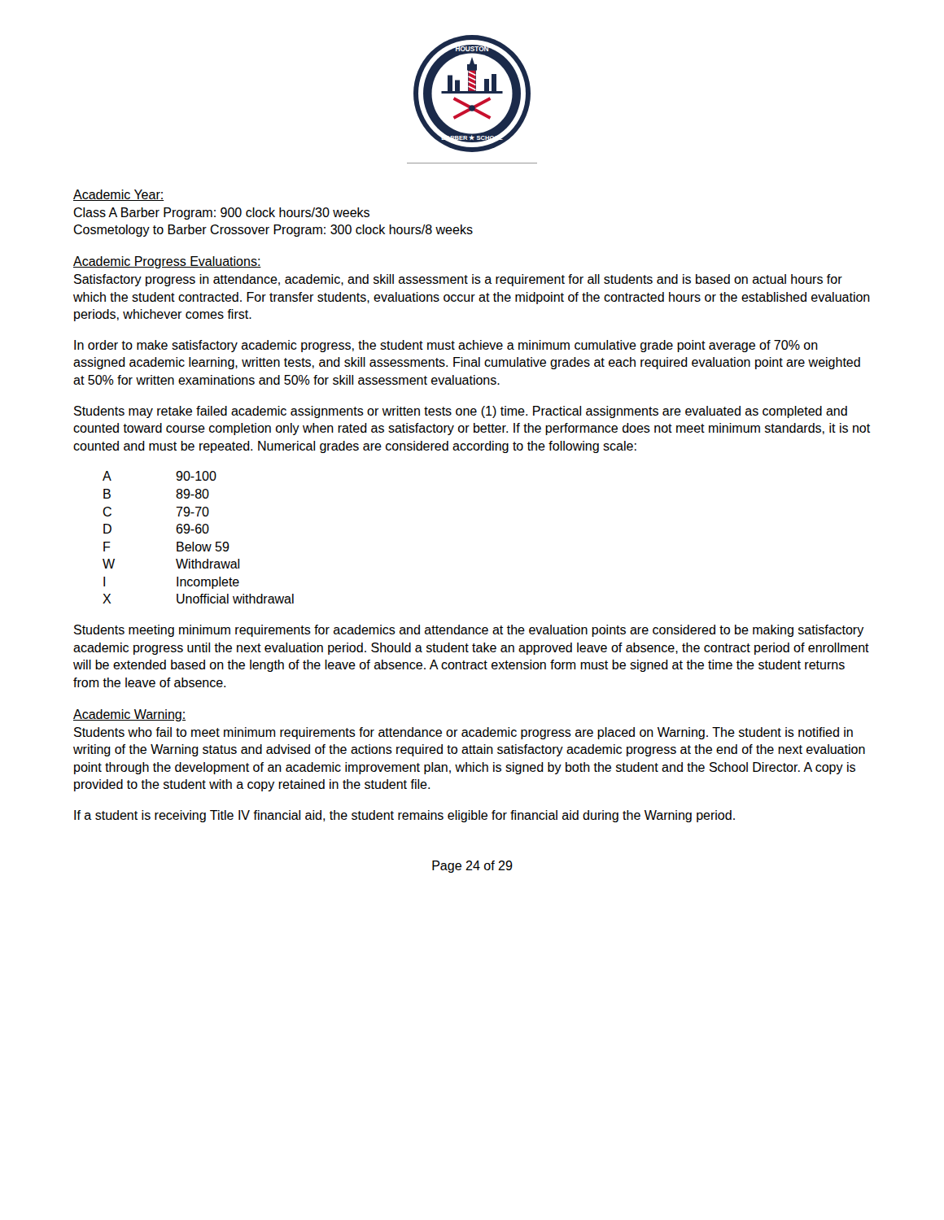HOUSTON BARBER ★ SCHOOL
Academic Year:
Class A Barber Program: 900 clock hours/30 weeks
Cosmetology to Barber Crossover Program: 300 clock hours/8 weeks
Academic Progress Evaluations:
Satisfactory progress in attendance, academic, and skill assessment is a requirement for all students and is based on actual hours for which the student contracted. For transfer students, evaluations occur at the midpoint of the contracted hours or the established evaluation periods, whichever comes first.
In order to make satisfactory academic progress, the student must achieve a minimum cumulative grade point average of 70% on assigned academic learning, written tests, and skill assessments. Final cumulative grades at each required evaluation point are weighted at 50% for written examinations and 50% for skill assessment evaluations.
Students may retake failed academic assignments or written tests one (1) time. Practical assignments are evaluated as completed and counted toward course completion only when rated as satisfactory or better. If the performance does not meet minimum standards, it is not counted and must be repeated. Numerical grades are considered according to the following scale:
| A | 90-100 |
| B | 89-80 |
| C | 79-70 |
| D | 69-60 |
| F | Below 59 |
| W | Withdrawal |
| I | Incomplete |
| X | Unofficial withdrawal |
Students meeting minimum requirements for academics and attendance at the evaluation points are considered to be making satisfactory academic progress until the next evaluation period. Should a student take an approved leave of absence, the contract period of enrollment will be extended based on the length of the leave of absence. A contract extension form must be signed at the time the student returns from the leave of absence.
Academic Warning:
Students who fail to meet minimum requirements for attendance or academic progress are placed on Warning. The student is notified in writing of the Warning status and advised of the actions required to attain satisfactory academic progress at the end of the next evaluation point through the development of an academic improvement plan, which is signed by both the student and the School Director. A copy is provided to the student with a copy retained in the student file.
If a student is receiving Title IV financial aid, the student remains eligible for financial aid during the Warning period.
Page 24 of 29